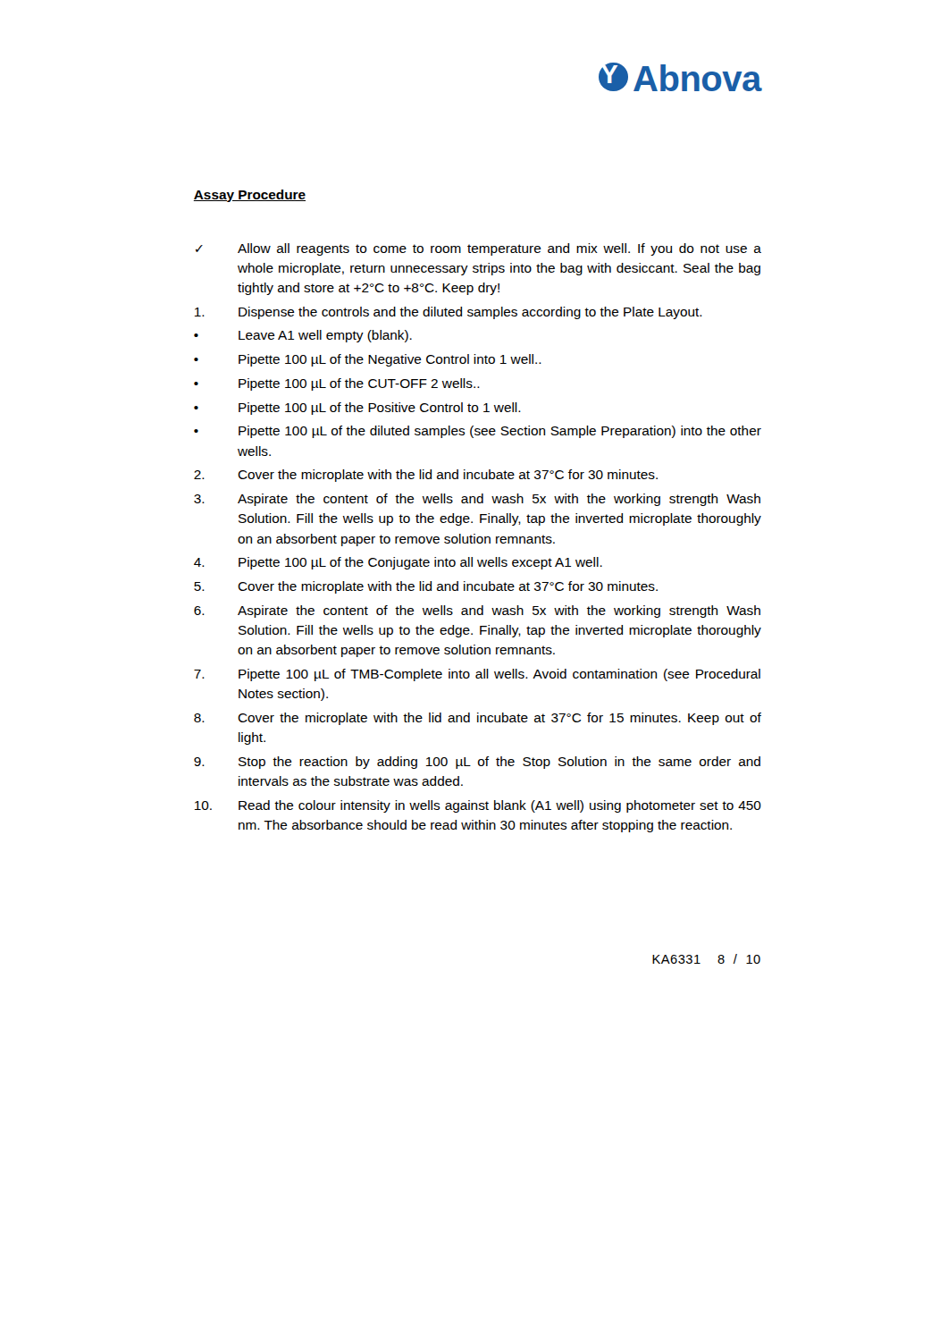Abnova
Assay Procedure
✓Allow all reagents to come to room temperature and mix well. If you do not use a whole microplate, return unnecessary strips into the bag with desiccant. Seal the bag tightly and store at +2°C to +8°C. Keep dry!
1. Dispense the controls and the diluted samples according to the Plate Layout.
•Leave A1 well empty (blank).
•Pipette 100 µL of the Negative Control into 1 well..
•Pipette 100 µL of the CUT-OFF 2 wells..
•Pipette 100 µL of the Positive Control to 1 well.
•Pipette 100 µL of the diluted samples (see Section Sample Preparation) into the other wells.
2. Cover the microplate with the lid and incubate at 37°C for 30 minutes.
3. Aspirate the content of the wells and wash 5x with the working strength Wash Solution. Fill the wells up to the edge. Finally, tap the inverted microplate thoroughly on an absorbent paper to remove solution remnants.
4. Pipette 100 µL of the Conjugate into all wells except A1 well.
5. Cover the microplate with the lid and incubate at 37°C for 30 minutes.
6. Aspirate the content of the wells and wash 5x with the working strength Wash Solution. Fill the wells up to the edge. Finally, tap the inverted microplate thoroughly on an absorbent paper to remove solution remnants.
7. Pipette 100 µL of TMB-Complete into all wells. Avoid contamination (see Procedural Notes section).
8. Cover the microplate with the lid and incubate at 37°C for 15 minutes. Keep out of light.
9. Stop the reaction by adding 100 µL of the Stop Solution in the same order and intervals as the substrate was added.
10. Read the colour intensity in wells against blank (A1 well) using photometer set to 450 nm. The absorbance should be read within 30 minutes after stopping the reaction.
KA6331 8 / 10